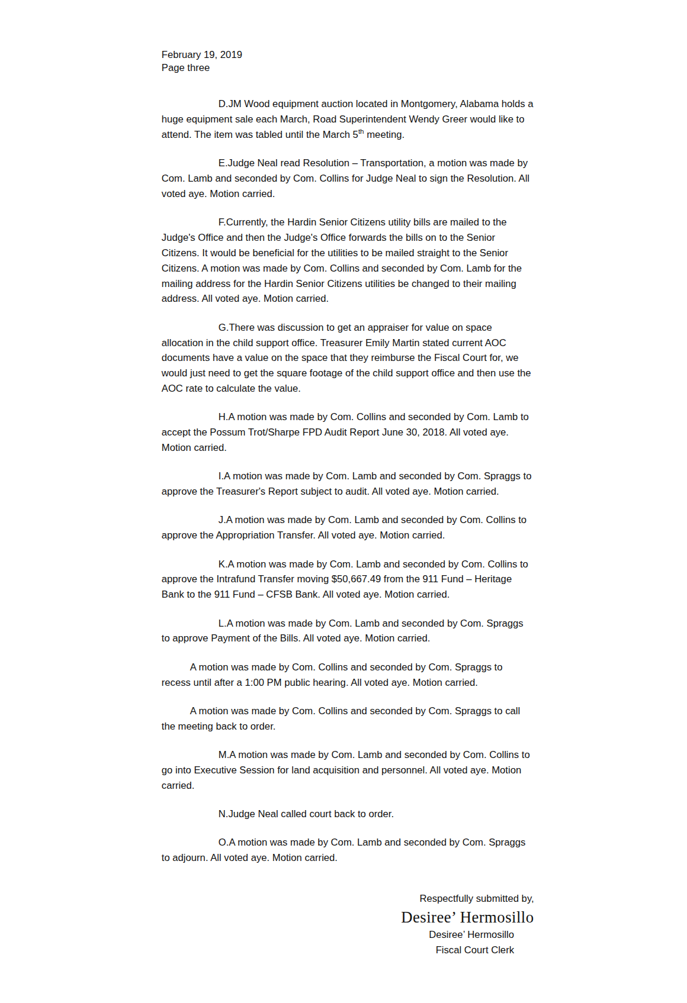February 19, 2019
Page three
D. JM Wood equipment auction located in Montgomery, Alabama holds a huge equipment sale each March, Road Superintendent Wendy Greer would like to attend. The item was tabled until the March 5th meeting.
E. Judge Neal read Resolution – Transportation, a motion was made by Com. Lamb and seconded by Com. Collins for Judge Neal to sign the Resolution. All voted aye. Motion carried.
F. Currently, the Hardin Senior Citizens utility bills are mailed to the Judge's Office and then the Judge's Office forwards the bills on to the Senior Citizens. It would be beneficial for the utilities to be mailed straight to the Senior Citizens. A motion was made by Com. Collins and seconded by Com. Lamb for the mailing address for the Hardin Senior Citizens utilities be changed to their mailing address. All voted aye. Motion carried.
G. There was discussion to get an appraiser for value on space allocation in the child support office. Treasurer Emily Martin stated current AOC documents have a value on the space that they reimburse the Fiscal Court for, we would just need to get the square footage of the child support office and then use the AOC rate to calculate the value.
H. A motion was made by Com. Collins and seconded by Com. Lamb to accept the Possum Trot/Sharpe FPD Audit Report June 30, 2018. All voted aye. Motion carried.
I. A motion was made by Com. Lamb and seconded by Com. Spraggs to approve the Treasurer's Report subject to audit. All voted aye. Motion carried.
J. A motion was made by Com. Lamb and seconded by Com. Collins to approve the Appropriation Transfer. All voted aye. Motion carried.
K. A motion was made by Com. Lamb and seconded by Com. Collins to approve the Intrafund Transfer moving $50,667.49 from the 911 Fund – Heritage Bank to the 911 Fund – CFSB Bank. All voted aye. Motion carried.
L. A motion was made by Com. Lamb and seconded by Com. Spraggs to approve Payment of the Bills. All voted aye. Motion carried.
A motion was made by Com. Collins and seconded by Com. Spraggs to recess until after a 1:00 PM public hearing. All voted aye. Motion carried.
A motion was made by Com. Collins and seconded by Com. Spraggs to call the meeting back to order.
M. A motion was made by Com. Lamb and seconded by Com. Collins to go into Executive Session for land acquisition and personnel. All voted aye. Motion carried.
N. Judge Neal called court back to order.
O. A motion was made by Com. Lamb and seconded by Com. Spraggs to adjourn. All voted aye. Motion carried.
Respectfully submitted by, Desiree’ Hermosillo Desiree’ Hermosillo Fiscal Court Clerk